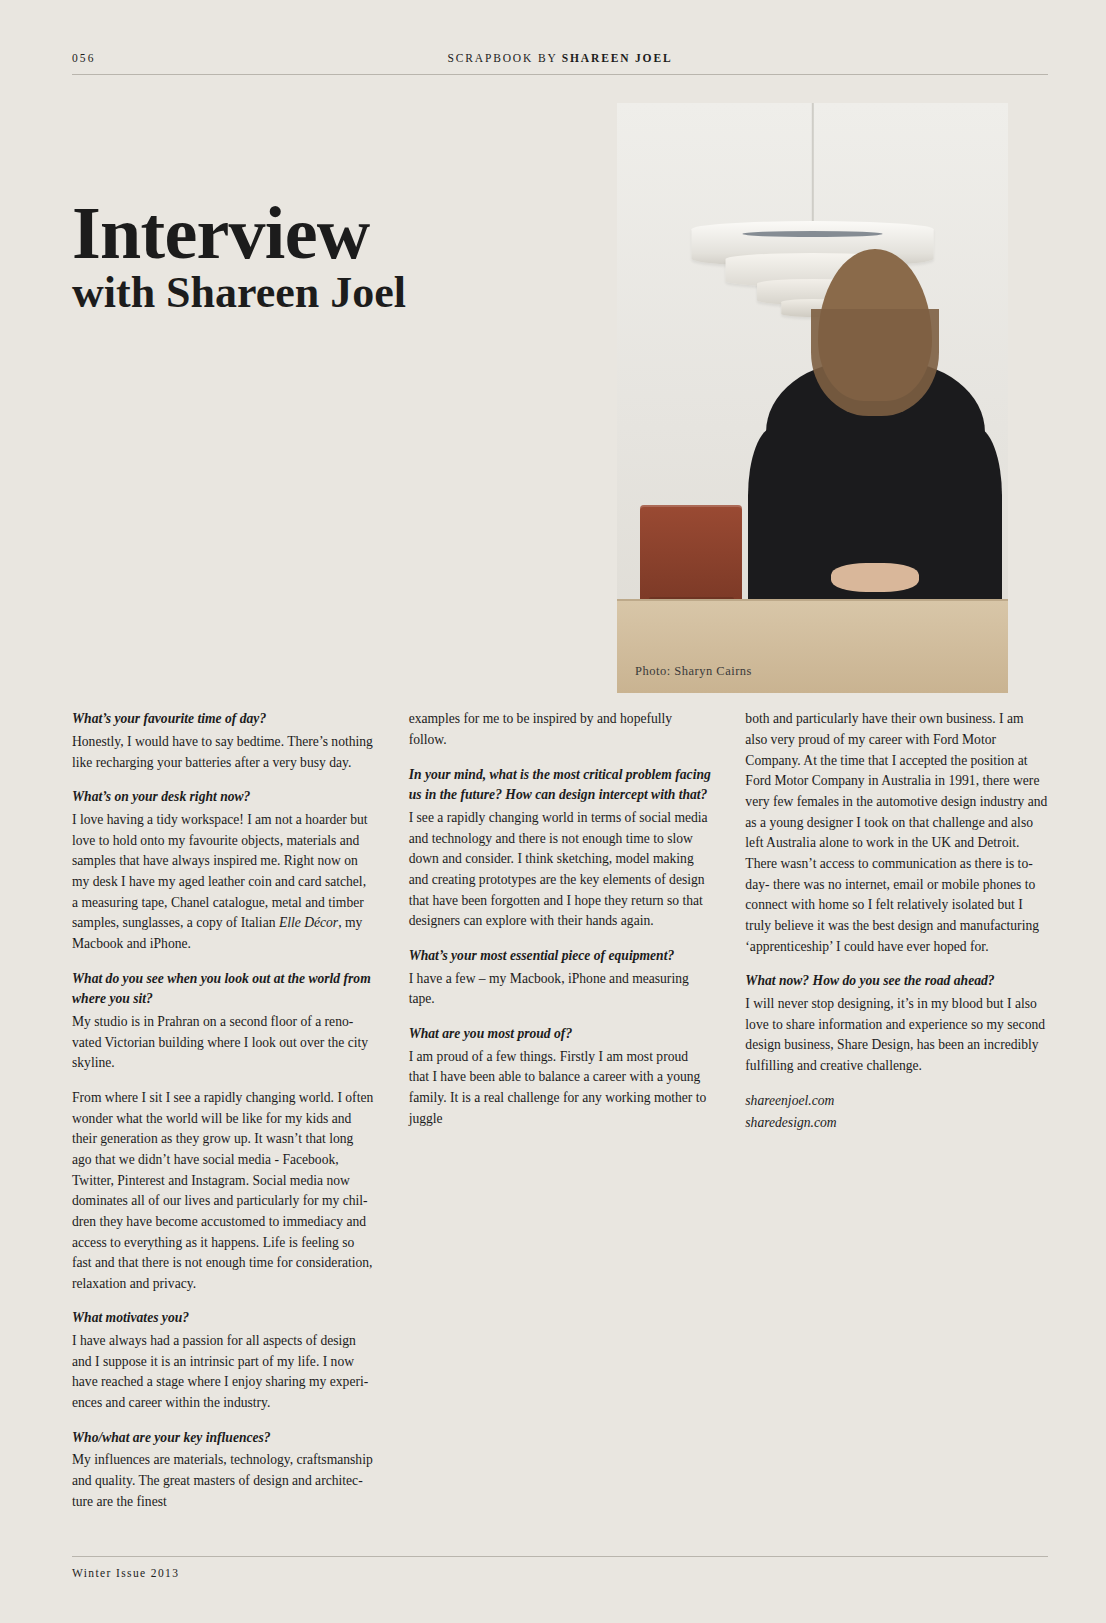056
Scrapbook by Shareen Joel
Interviewwith Shareen Joel
Photo: Sharyn Cairns
What’s your favourite time of day?
Honestly, I would have to say bedtime. There’s nothing like recharging your batteries after a very busy day.
What’s on your desk right now?
I love having a tidy workspace! I am not a hoarder but love to hold onto my favourite objects, materials and samples that have always inspired me. Right now on my desk I have my aged leather coin and card satchel, a measuring tape, Chanel catalogue, metal and timber samples, sunglasses, a copy of Italian Elle Décor, my Macbook and iPhone.
What do you see when you look out at the world from where you sit?
My studio is in Prahran on a second floor of a renovated Victorian building where I look out over the city skyline.
From where I sit I see a rapidly changing world. I often wonder what the world will be like for my kids and their generation as they grow up. It wasn’t that long ago that we didn’t have social media - Facebook, Twitter, Pinterest and Instagram. Social media now dominates all of our lives and particularly for my children they have become accustomed to immediacy and access to everything as it happens. Life is feeling so fast and that there is not enough time for consideration, relaxation and privacy.
What motivates you?
I have always had a passion for all aspects of design and I suppose it is an intrinsic part of my life. I now have reached a stage where I enjoy sharing my experiences and career within the industry.
Who/what are your key influences?
My influences are materials, technology, craftsmanship and quality. The great masters of design and architecture are the finest
examples for me to be inspired by and hopefully follow.
In your mind, what is the most critical problem facing us in the future? How can design intercept with that?
I see a rapidly changing world in terms of social media and technology and there is not enough time to slow down and consider. I think sketching, model making and creating prototypes are the key elements of design that have been forgotten and I hope they return so that designers can explore with their hands again.
What’s your most essential piece of equipment?
I have a few – my Macbook, iPhone and measuring tape.
What are you most proud of?
I am proud of a few things. Firstly I am most proud that I have been able to balance a career with a young family. It is a real challenge for any working mother to juggle
both and particularly have their own business. I am also very proud of my career with Ford Motor Company. At the time that I accepted the position at Ford Motor Company in Australia in 1991, there were very few females in the automotive design industry and as a young designer I took on that challenge and also left Australia alone to work in the UK and Detroit. There wasn’t access to communication as there is today- there was no internet, email or mobile phones to connect with home so I felt relatively isolated but I truly believe it was the best design and manufacturing ‘apprenticeship’ I could have ever hoped for.
What now? How do you see the road ahead?
I will never stop designing, it’s in my blood but I also love to share information and experience so my second design business, Share Design, has been an incredibly fulfilling and creative challenge.
shareenjoel.com
sharedesign.com
Winter Issue 2013